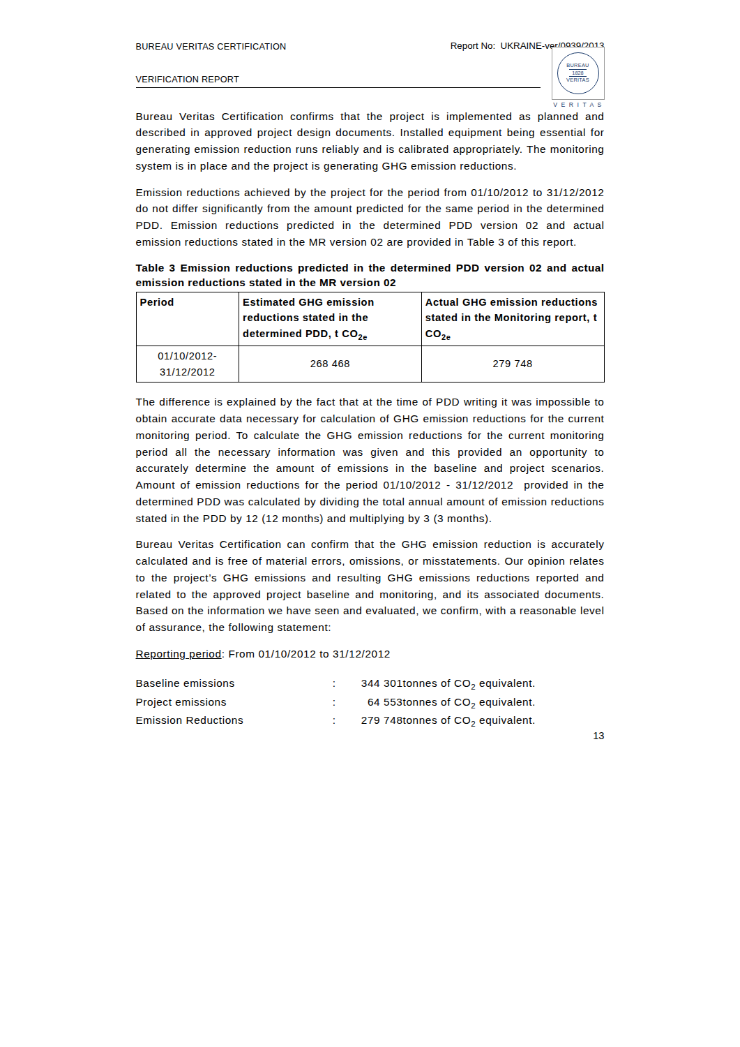Bureau Veritas Certification
Report No: UKRAINE-ver/0939/2013
Verification Report
BUREAU
1828
VERITAS
V E R I T A S
Bureau Veritas Certification confirms that the project is implemented as planned and described in approved project design documents. Installed equipment being essential for generating emission reduction runs reliably and is calibrated appropriately. The monitoring system is in place and the project is generating GHG emission reductions.
Emission reductions achieved by the project for the period from 01/10/2012 to 31/12/2012 do not differ significantly from the amount predicted for the same period in the determined PDD. Emission reductions predicted in the determined PDD version 02 and actual emission reductions stated in the MR version 02 are provided in Table 3 of this report.
Table 3 Emission reductions predicted in the determined PDD version 02 and actual emission reductions stated in the MR version 02
| Period | Estimated GHG emission reductions stated in the determined PDD, t CO 2e | Actual GHG emission reductions stated in the Monitoring report, t CO 2e |
| --- | --- | --- |
| 01/10/2012-31/12/2012 | 268 468 | 279 748 |
The difference is explained by the fact that at the time of PDD writing it was impossible to obtain accurate data necessary for calculation of GHG emission reductions for the current monitoring period. To calculate the GHG emission reductions for the current monitoring period all the necessary information was given and this provided an opportunity to accurately determine the amount of emissions in the baseline and project scenarios. Amount of emission reductions for the period 01/10/2012 - 31/12/2012 provided in the determined PDD was calculated by dividing the total annual amount of emission reductions stated in the PDD by 12 (12 months) and multiplying by 3 (3 months).
Bureau Veritas Certification can confirm that the GHG emission reduction is accurately calculated and is free of material errors, omissions, or misstatements. Our opinion relates to the project’s GHG emissions and resulting GHG emissions reductions reported and related to the approved project baseline and monitoring, and its associated documents. Based on the information we have seen and evaluated, we confirm, with a reasonable level of assurance, the following statement:
Reporting period: From 01/10/2012 to 31/12/2012
| Baseline emissions | : | 344 301 | tonnes of CO 2 equivalent. |
| Project emissions | : | 64 553 | tonnes of CO 2 equivalent. |
| Emission Reductions | : | 279 748 | tonnes of CO 2 equivalent. |
13